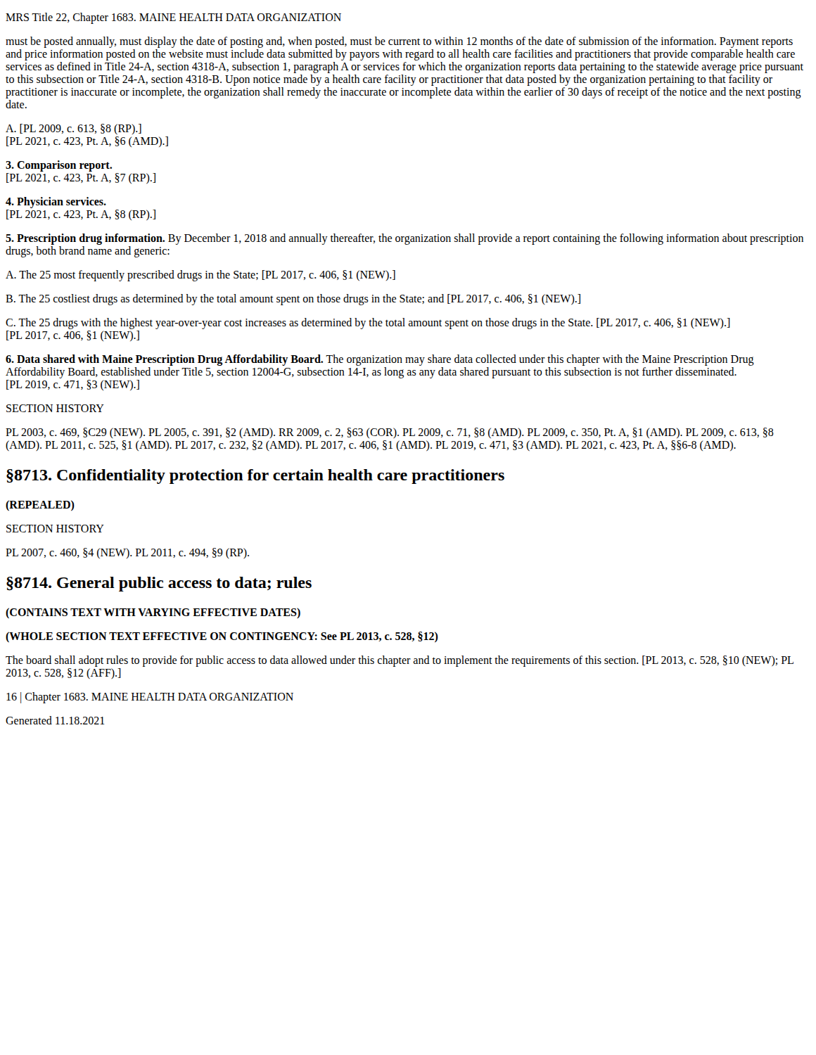MRS Title 22, Chapter 1683. MAINE HEALTH DATA ORGANIZATION
must be posted annually, must display the date of posting and, when posted, must be current to within 12 months of the date of submission of the information. Payment reports and price information posted on the website must include data submitted by payors with regard to all health care facilities and practitioners that provide comparable health care services as defined in Title 24‑A, section 4318‑A, subsection 1, paragraph A or services for which the organization reports data pertaining to the statewide average price pursuant to this subsection or Title 24‑A, section 4318‑B. Upon notice made by a health care facility or practitioner that data posted by the organization pertaining to that facility or practitioner is inaccurate or incomplete, the organization shall remedy the inaccurate or incomplete data within the earlier of 30 days of receipt of the notice and the next posting date.
A. [PL 2009, c. 613, §8 (RP).]
[PL 2021, c. 423, Pt. A, §6 (AMD).]
3. Comparison report.
[PL 2021, c. 423, Pt. A, §7 (RP).]
4. Physician services.
[PL 2021, c. 423, Pt. A, §8 (RP).]
5. Prescription drug information. By December 1, 2018 and annually thereafter, the organization shall provide a report containing the following information about prescription drugs, both brand name and generic:
A. The 25 most frequently prescribed drugs in the State; [PL 2017, c. 406, §1 (NEW).]
B. The 25 costliest drugs as determined by the total amount spent on those drugs in the State; and [PL 2017, c. 406, §1 (NEW).]
C. The 25 drugs with the highest year-over-year cost increases as determined by the total amount spent on those drugs in the State. [PL 2017, c. 406, §1 (NEW).]
[PL 2017, c. 406, §1 (NEW).]
6. Data shared with Maine Prescription Drug Affordability Board. The organization may share data collected under this chapter with the Maine Prescription Drug Affordability Board, established under Title 5, section 12004‑G, subsection 14‑I, as long as any data shared pursuant to this subsection is not further disseminated.
[PL 2019, c. 471, §3 (NEW).]
SECTION HISTORY
PL 2003, c. 469, §C29 (NEW). PL 2005, c. 391, §2 (AMD). RR 2009, c. 2, §63 (COR). PL 2009, c. 71, §8 (AMD). PL 2009, c. 350, Pt. A, §1 (AMD). PL 2009, c. 613, §8 (AMD). PL 2011, c. 525, §1 (AMD). PL 2017, c. 232, §2 (AMD). PL 2017, c. 406, §1 (AMD). PL 2019, c. 471, §3 (AMD). PL 2021, c. 423, Pt. A, §§6-8 (AMD).
§8713. Confidentiality protection for certain health care practitioners
(REPEALED)
SECTION HISTORY
PL 2007, c. 460, §4 (NEW). PL 2011, c. 494, §9 (RP).
§8714. General public access to data; rules
(CONTAINS TEXT WITH VARYING EFFECTIVE DATES)
(WHOLE SECTION TEXT EFFECTIVE ON CONTINGENCY: See PL 2013, c. 528, §12)
The board shall adopt rules to provide for public access to data allowed under this chapter and to implement the requirements of this section. [PL 2013, c. 528, §10 (NEW); PL 2013, c. 528, §12 (AFF).]
16 | Chapter 1683. MAINE HEALTH DATA ORGANIZATION
Generated 11.18.2021